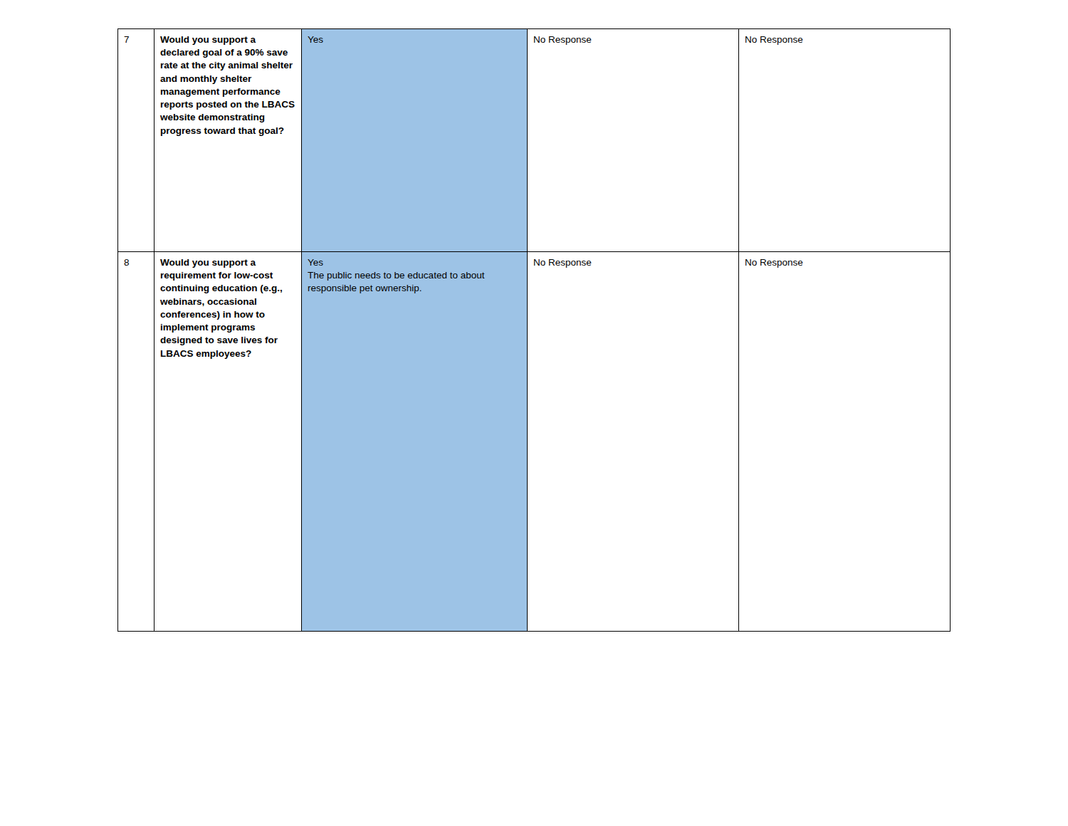| 7 | Would you support a declared goal of a 90% save rate at the city animal shelter and monthly shelter management performance reports posted on the LBACS website demonstrating progress toward that goal? | Yes | No Response | No Response |
| 8 | Would you support a requirement for low-cost continuing education (e.g., webinars, occasional conferences) in how to implement programs designed to save lives for LBACS employees? | Yes The public needs to be educated to about responsible pet ownership. | No Response | No Response |